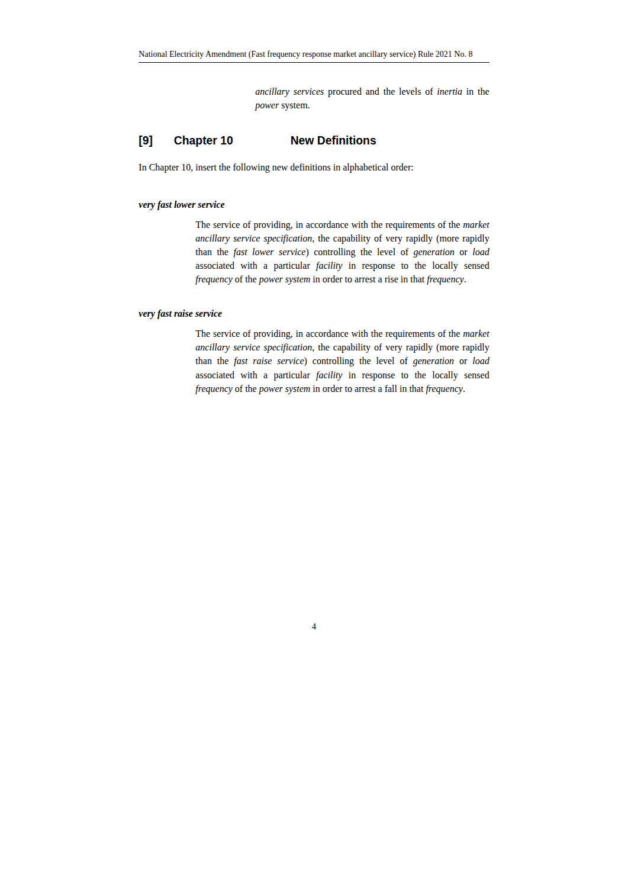National Electricity Amendment (Fast frequency response market ancillary service) Rule 2021 No. 8
ancillary services procured and the levels of inertia in the power system.
[9] Chapter 10 New Definitions
In Chapter 10, insert the following new definitions in alphabetical order:
very fast lower service
The service of providing, in accordance with the requirements of the market ancillary service specification, the capability of very rapidly (more rapidly than the fast lower service) controlling the level of generation or load associated with a particular facility in response to the locally sensed frequency of the power system in order to arrest a rise in that frequency.
very fast raise service
The service of providing, in accordance with the requirements of the market ancillary service specification, the capability of very rapidly (more rapidly than the fast raise service) controlling the level of generation or load associated with a particular facility in response to the locally sensed frequency of the power system in order to arrest a fall in that frequency.
4